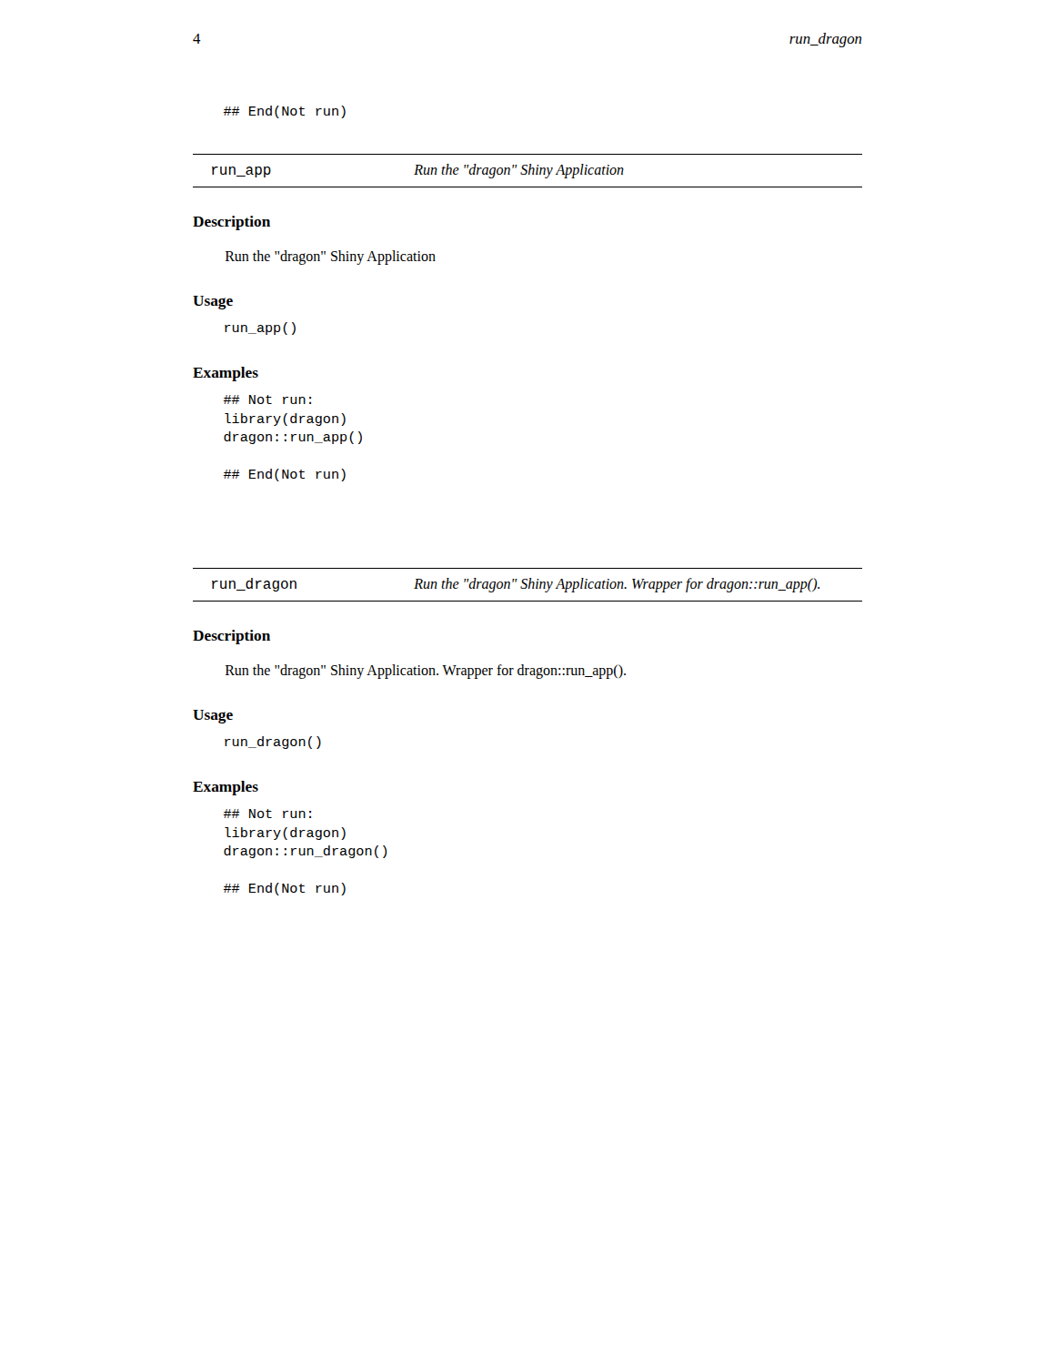4 run_dragon
## End(Not run)
run_app Run the "dragon" Shiny Application
Description
Run the "dragon" Shiny Application
Usage
run_app()
Examples
## Not run:
library(dragon)
dragon::run_app()

## End(Not run)
run_dragon Run the "dragon" Shiny Application. Wrapper for dragon::run_app().
Description
Run the "dragon" Shiny Application. Wrapper for dragon::run_app().
Usage
run_dragon()
Examples
## Not run:
library(dragon)
dragon::run_dragon()

## End(Not run)